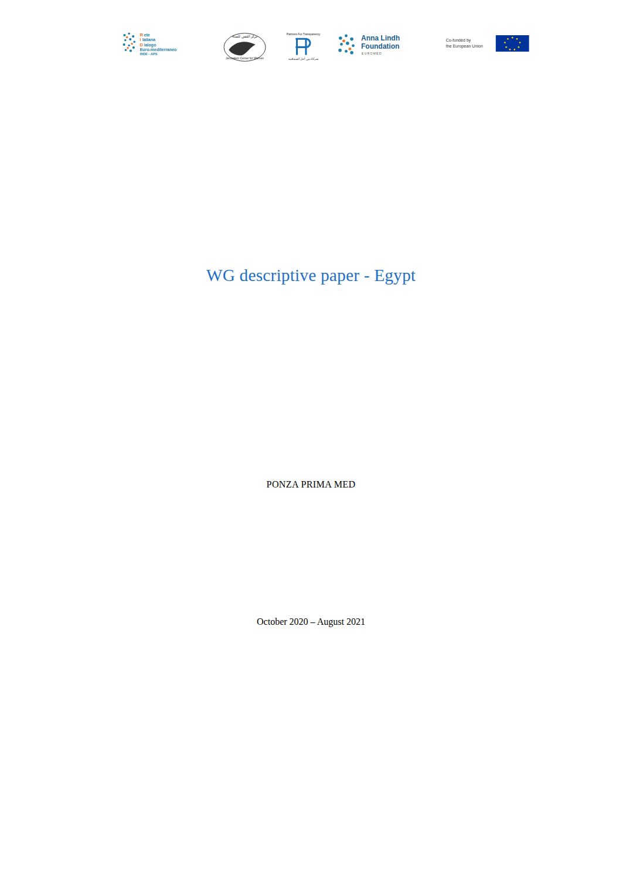WG descriptive paper - Egypt
PONZA PRIMA MED
October 2020 – August 2021